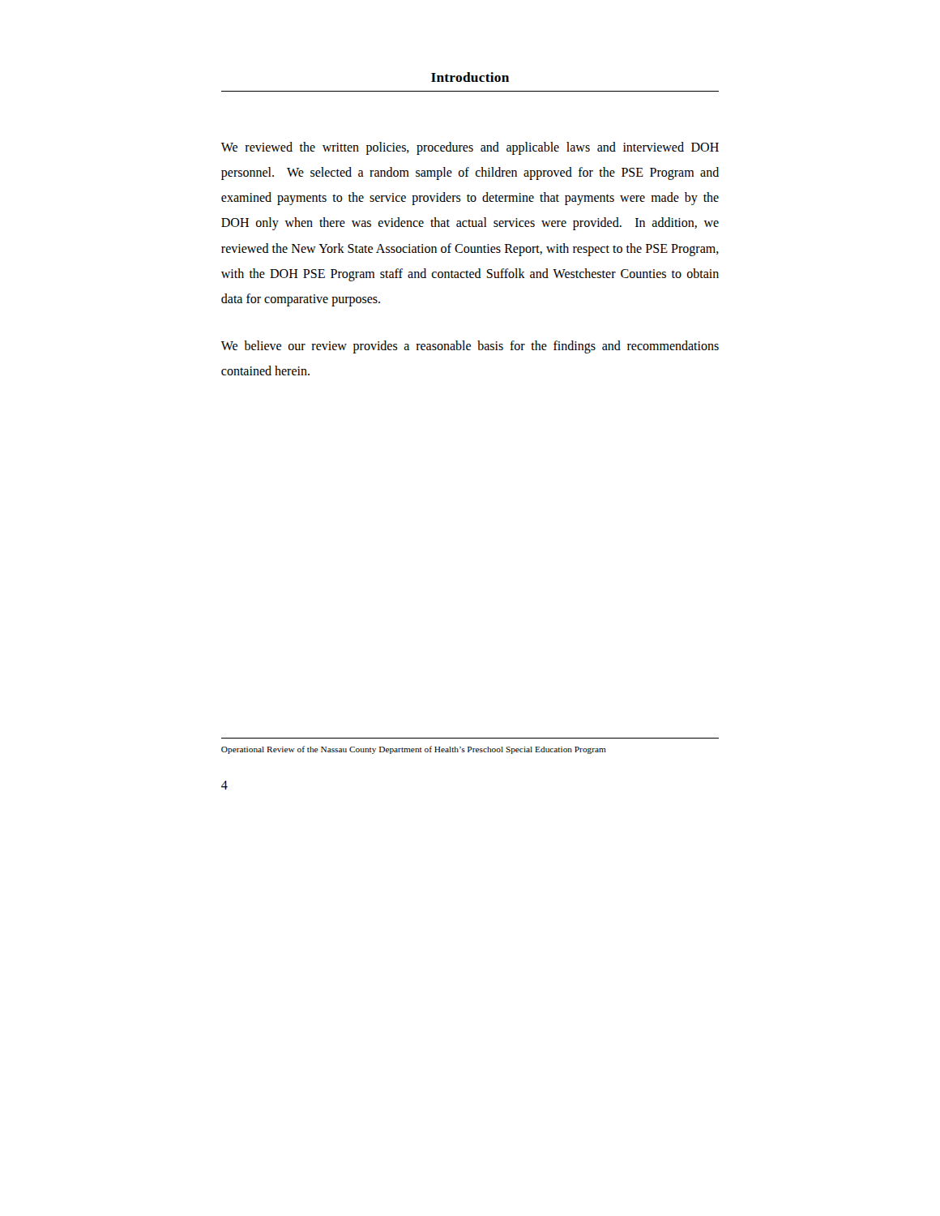Introduction
We reviewed the written policies, procedures and applicable laws and interviewed DOH personnel. We selected a random sample of children approved for the PSE Program and examined payments to the service providers to determine that payments were made by the DOH only when there was evidence that actual services were provided. In addition, we reviewed the New York State Association of Counties Report, with respect to the PSE Program, with the DOH PSE Program staff and contacted Suffolk and Westchester Counties to obtain data for comparative purposes.
We believe our review provides a reasonable basis for the findings and recommendations contained herein.
Operational Review of the Nassau County Department of Health’s Preschool Special Education Program
4